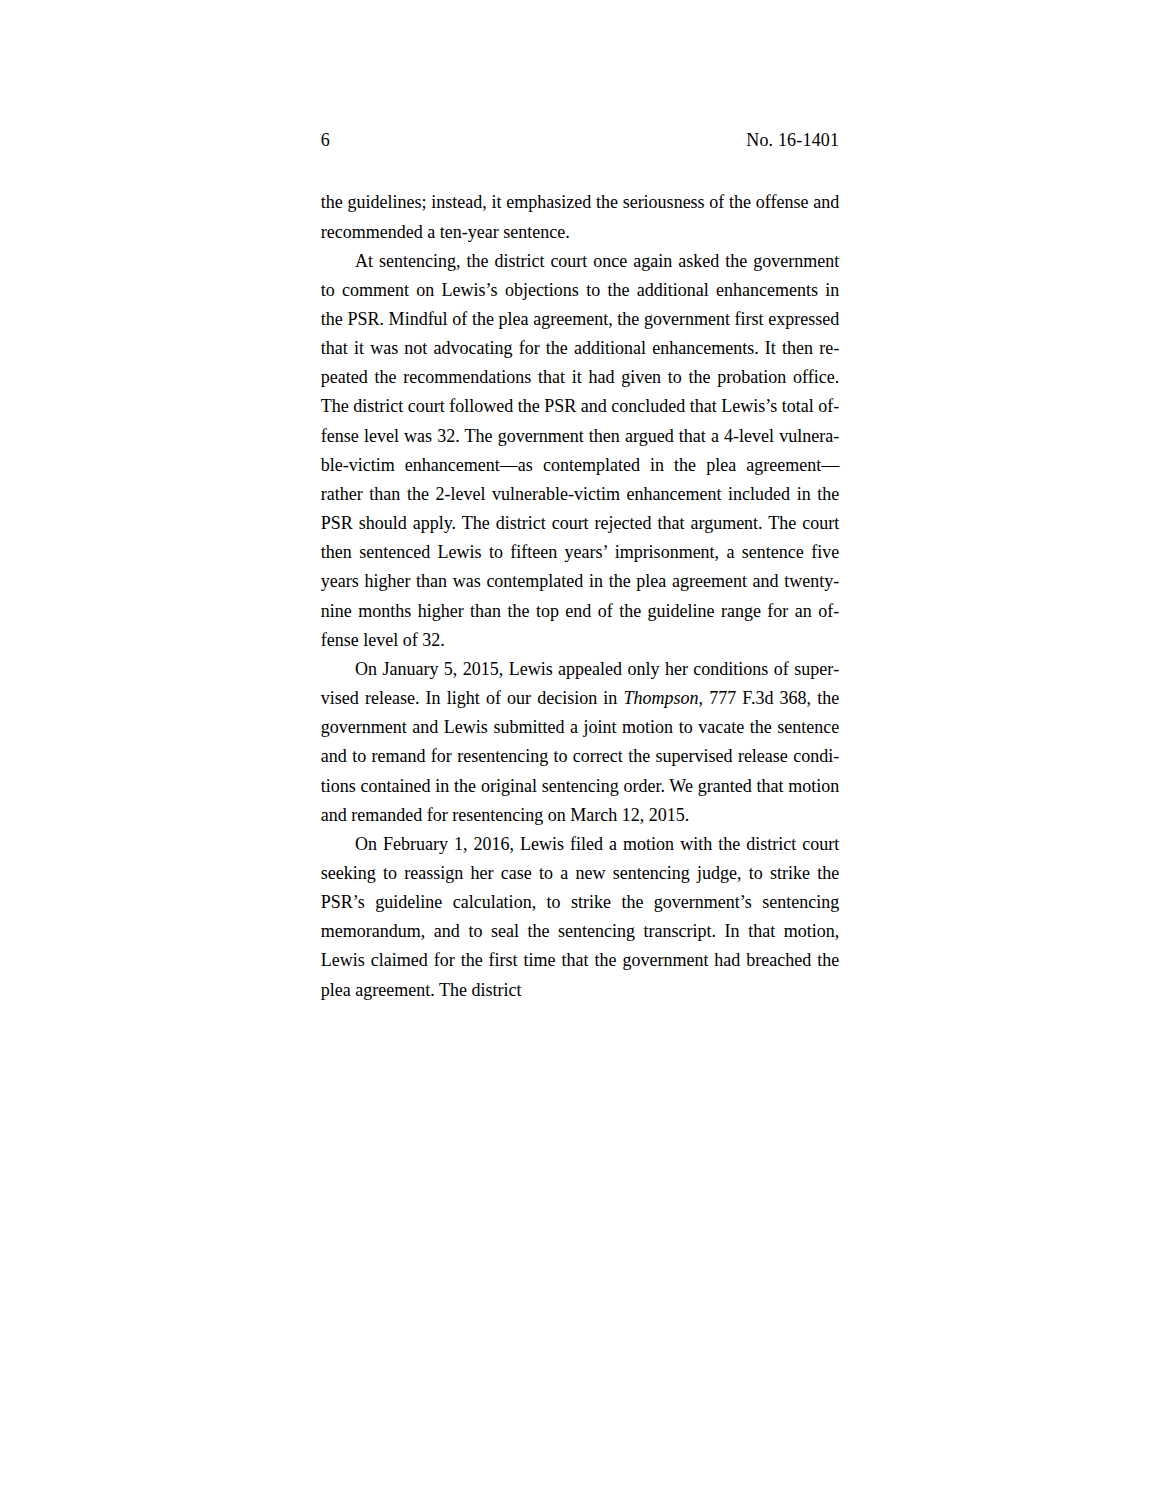6 No. 16-1401
the guidelines; instead, it emphasized the seriousness of the offense and recommended a ten-year sentence.
At sentencing, the district court once again asked the government to comment on Lewis’s objections to the additional enhancements in the PSR. Mindful of the plea agreement, the government first expressed that it was not advocating for the additional enhancements. It then repeated the recommendations that it had given to the probation office. The district court followed the PSR and concluded that Lewis’s total offense level was 32. The government then argued that a 4-level vulnerable-victim enhancement—as contemplated in the plea agreement—rather than the 2-level vulnerable-victim enhancement included in the PSR should apply. The district court rejected that argument. The court then sentenced Lewis to fifteen years’ imprisonment, a sentence five years higher than was contemplated in the plea agreement and twenty-nine months higher than the top end of the guideline range for an offense level of 32.
On January 5, 2015, Lewis appealed only her conditions of supervised release. In light of our decision in Thompson, 777 F.3d 368, the government and Lewis submitted a joint motion to vacate the sentence and to remand for resentencing to correct the supervised release conditions contained in the original sentencing order. We granted that motion and remanded for resentencing on March 12, 2015.
On February 1, 2016, Lewis filed a motion with the district court seeking to reassign her case to a new sentencing judge, to strike the PSR’s guideline calculation, to strike the government’s sentencing memorandum, and to seal the sentencing transcript. In that motion, Lewis claimed for the first time that the government had breached the plea agreement. The district